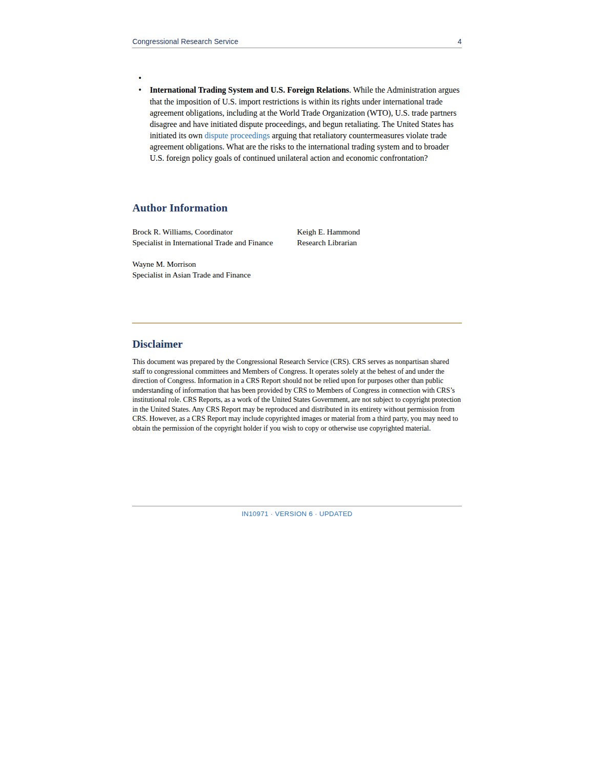Congressional Research Service 4
International Trading System and U.S. Foreign Relations. While the Administration argues that the imposition of U.S. import restrictions is within its rights under international trade agreement obligations, including at the World Trade Organization (WTO), U.S. trade partners disagree and have initiated dispute proceedings, and begun retaliating. The United States has initiated its own dispute proceedings arguing that retaliatory countermeasures violate trade agreement obligations. What are the risks to the international trading system and to broader U.S. foreign policy goals of continued unilateral action and economic confrontation?
Author Information
Brock R. Williams, Coordinator
Specialist in International Trade and Finance
Wayne M. Morrison
Specialist in Asian Trade and Finance
Keigh E. Hammond
Research Librarian
Disclaimer
This document was prepared by the Congressional Research Service (CRS). CRS serves as nonpartisan shared staff to congressional committees and Members of Congress. It operates solely at the behest of and under the direction of Congress. Information in a CRS Report should not be relied upon for purposes other than public understanding of information that has been provided by CRS to Members of Congress in connection with CRS’s institutional role. CRS Reports, as a work of the United States Government, are not subject to copyright protection in the United States. Any CRS Report may be reproduced and distributed in its entirety without permission from CRS. However, as a CRS Report may include copyrighted images or material from a third party, you may need to obtain the permission of the copyright holder if you wish to copy or otherwise use copyrighted material.
IN10971 · VERSION 6 · UPDATED